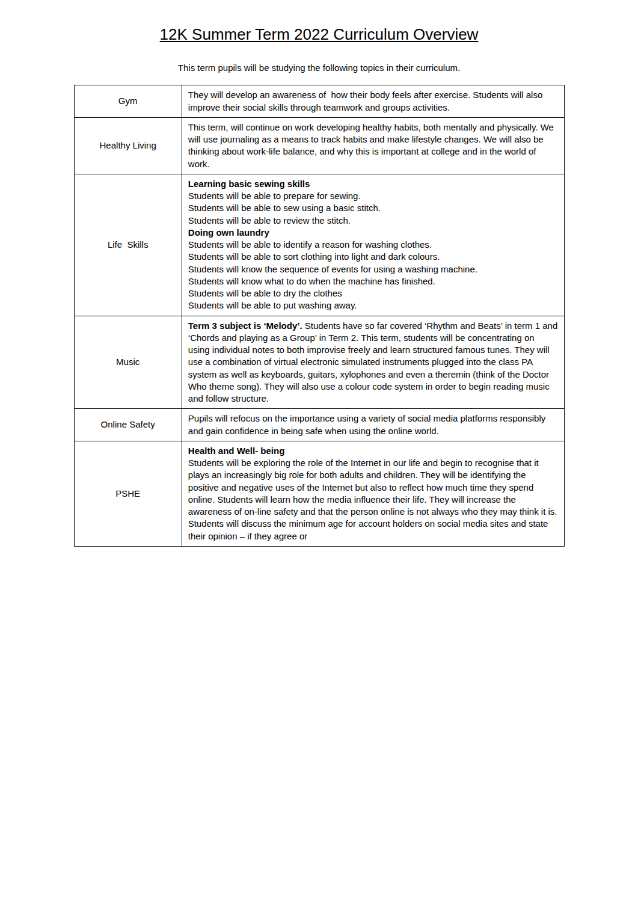12K Summer Term 2022 Curriculum Overview
This term pupils will be studying the following topics in their curriculum.
| Gym | They will develop an awareness of how their body feels after exercise. Students will also improve their social skills through teamwork and groups activities. |
| Healthy Living | This term, will continue on work developing healthy habits, both mentally and physically. We will use journaling as a means to track habits and make lifestyle changes. We will also be thinking about work-life balance, and why this is important at college and in the world of work. |
| Life Skills | Learning basic sewing skills Students will be able to prepare for sewing. Students will be able to sew using a basic stitch. Students will be able to review the stitch. Doing own laundry Students will be able to identify a reason for washing clothes. Students will be able to sort clothing into light and dark colours. Students will know the sequence of events for using a washing machine. Students will know what to do when the machine has finished. Students will be able to dry the clothes Students will be able to put washing away. |
| Music | Term 3 subject is ‘Melody’. Students have so far covered ‘Rhythm and Beats’ in term 1 and ‘Chords and playing as a Group’ in Term 2. This term, students will be concentrating on using individual notes to both improvise freely and learn structured famous tunes. They will use a combination of virtual electronic simulated instruments plugged into the class PA system as well as keyboards, guitars, xylophones and even a theremin (think of the Doctor Who theme song). They will also use a colour code system in order to begin reading music and follow structure. |
| Online Safety | Pupils will refocus on the importance using a variety of social media platforms responsibly and gain confidence in being safe when using the online world. |
| PSHE | Health and Well- being Students will be exploring the role of the Internet in our life and begin to recognise that it plays an increasingly big role for both adults and children. They will be identifying the positive and negative uses of the Internet but also to reflect how much time they spend online. Students will learn how the media influence their life. They will increase the awareness of on-line safety and that the person online is not always who they may think it is. Students will discuss the minimum age for account holders on social media sites and state their opinion – if they agree or |